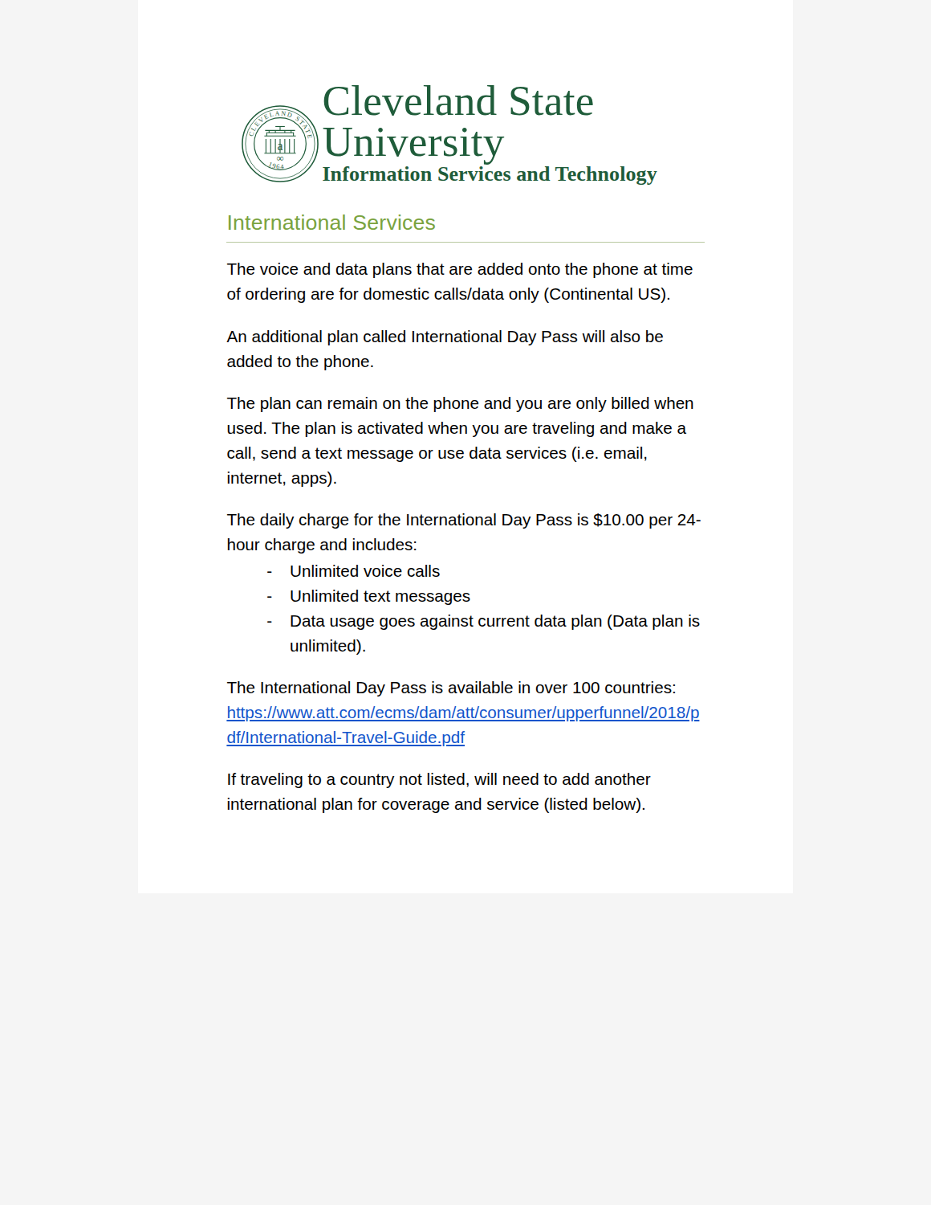CLEVELAND STATE UNIVERSITY 1964 a ∞
Cleveland State University Information Services and Technology
International Services
The voice and data plans that are added onto the phone at time of ordering are for domestic calls/data only (Continental US).
An additional plan called International Day Pass will also be added to the phone.
The plan can remain on the phone and you are only billed when used. The plan is activated when you are traveling and make a call, send a text message or use data services (i.e. email, internet, apps).
The daily charge for the International Day Pass is $10.00 per 24-hour charge and includes:
Unlimited voice calls
Unlimited text messages
Data usage goes against current data plan (Data plan is unlimited).
The International Day Pass is available in over 100 countries:
https://www.att.com/ecms/dam/att/consumer/upperfunnel/2018/pdf/International-Travel-Guide.pdf
If traveling to a country not listed, will need to add another international plan for coverage and service (listed below).